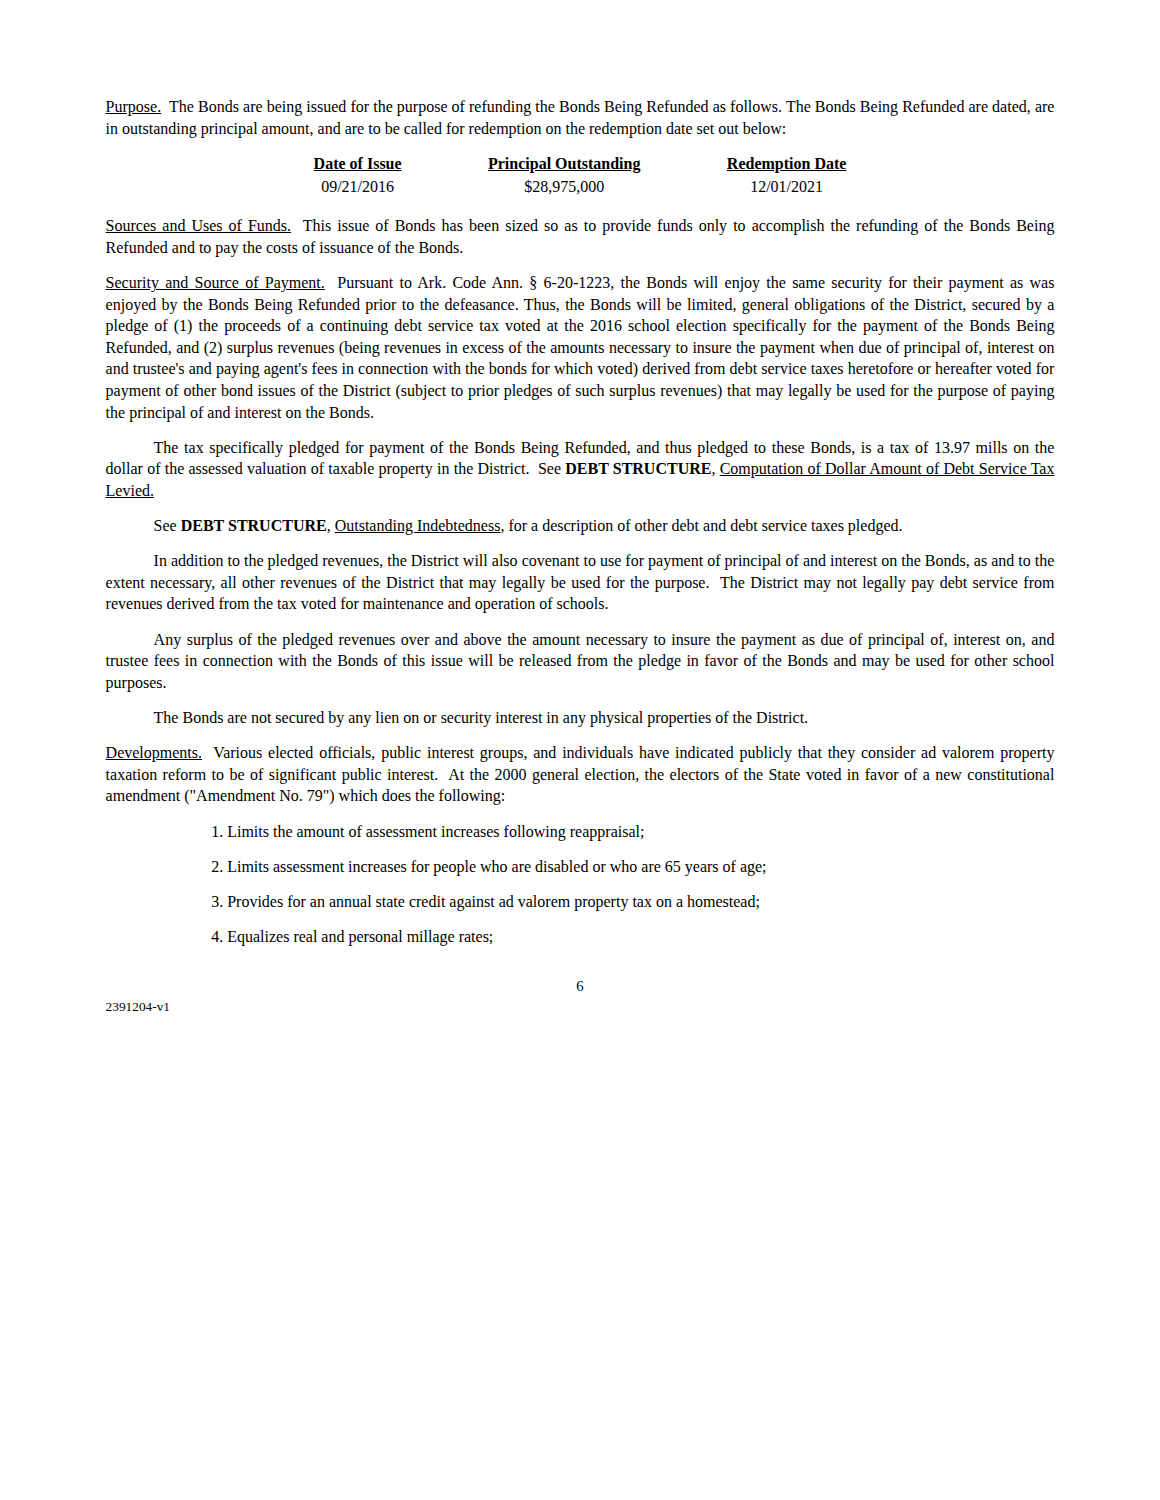Purpose. The Bonds are being issued for the purpose of refunding the Bonds Being Refunded as follows. The Bonds Being Refunded are dated, are in outstanding principal amount, and are to be called for redemption on the redemption date set out below:
| Date of Issue | Principal Outstanding | Redemption Date |
| --- | --- | --- |
| 09/21/2016 | $28,975,000 | 12/01/2021 |
Sources and Uses of Funds. This issue of Bonds has been sized so as to provide funds only to accomplish the refunding of the Bonds Being Refunded and to pay the costs of issuance of the Bonds.
Security and Source of Payment. Pursuant to Ark. Code Ann. § 6-20-1223, the Bonds will enjoy the same security for their payment as was enjoyed by the Bonds Being Refunded prior to the defeasance. Thus, the Bonds will be limited, general obligations of the District, secured by a pledge of (1) the proceeds of a continuing debt service tax voted at the 2016 school election specifically for the payment of the Bonds Being Refunded, and (2) surplus revenues (being revenues in excess of the amounts necessary to insure the payment when due of principal of, interest on and trustee's and paying agent's fees in connection with the bonds for which voted) derived from debt service taxes heretofore or hereafter voted for payment of other bond issues of the District (subject to prior pledges of such surplus revenues) that may legally be used for the purpose of paying the principal of and interest on the Bonds.
The tax specifically pledged for payment of the Bonds Being Refunded, and thus pledged to these Bonds, is a tax of 13.97 mills on the dollar of the assessed valuation of taxable property in the District. See DEBT STRUCTURE, Computation of Dollar Amount of Debt Service Tax Levied.
See DEBT STRUCTURE, Outstanding Indebtedness, for a description of other debt and debt service taxes pledged.
In addition to the pledged revenues, the District will also covenant to use for payment of principal of and interest on the Bonds, as and to the extent necessary, all other revenues of the District that may legally be used for the purpose. The District may not legally pay debt service from revenues derived from the tax voted for maintenance and operation of schools.
Any surplus of the pledged revenues over and above the amount necessary to insure the payment as due of principal of, interest on, and trustee fees in connection with the Bonds of this issue will be released from the pledge in favor of the Bonds and may be used for other school purposes.
The Bonds are not secured by any lien on or security interest in any physical properties of the District.
Developments. Various elected officials, public interest groups, and individuals have indicated publicly that they consider ad valorem property taxation reform to be of significant public interest. At the 2000 general election, the electors of the State voted in favor of a new constitutional amendment ("Amendment No. 79") which does the following:
1. Limits the amount of assessment increases following reappraisal;
2. Limits assessment increases for people who are disabled or who are 65 years of age;
3. Provides for an annual state credit against ad valorem property tax on a homestead;
4. Equalizes real and personal millage rates;
6
2391204-v1